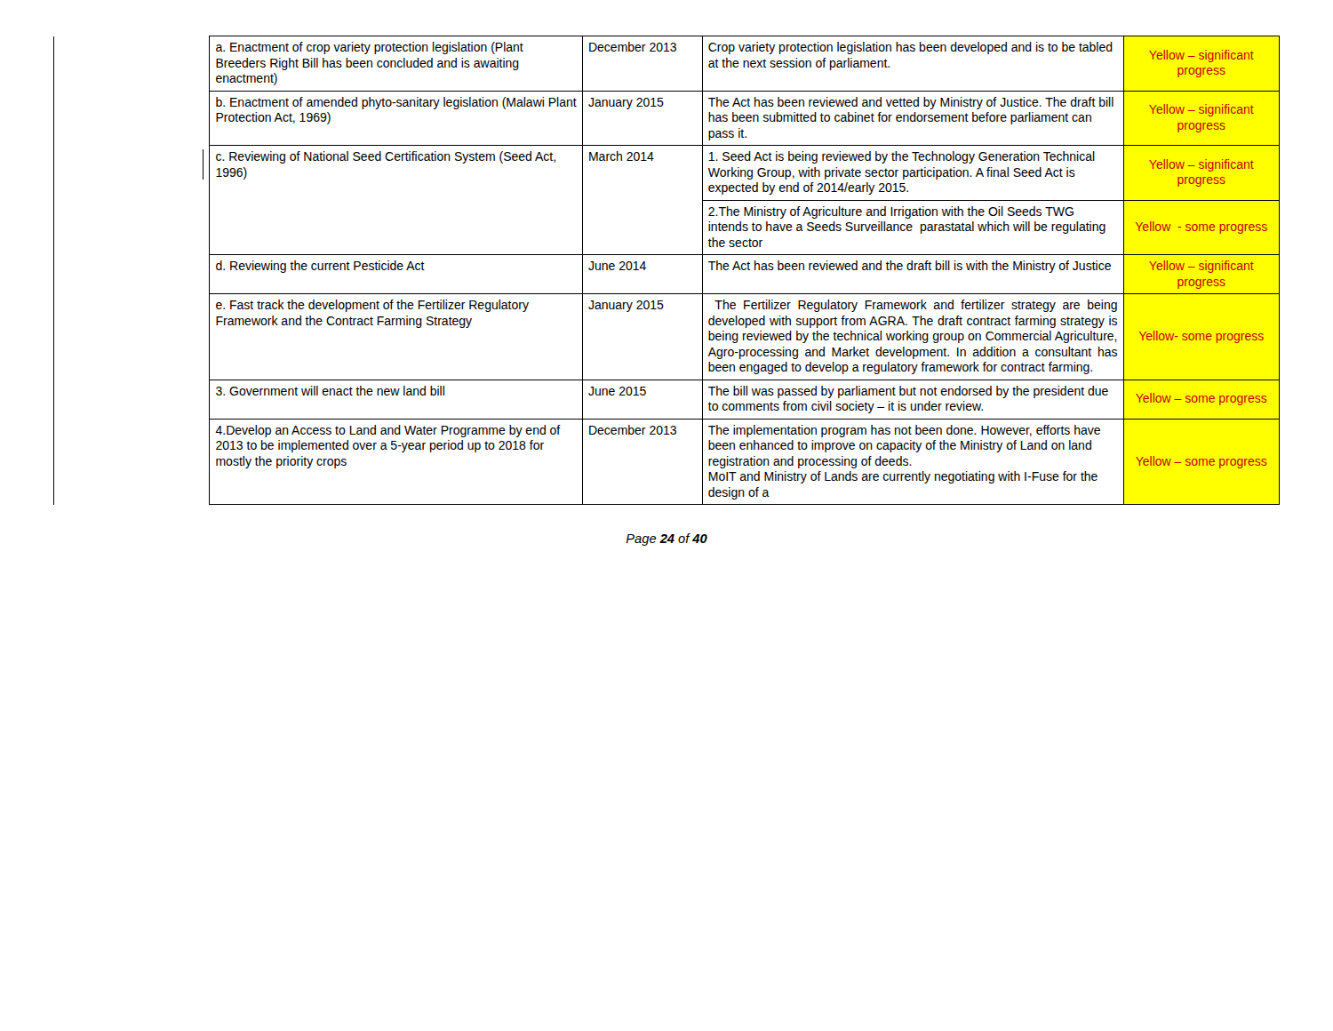| | a. Enactment of crop variety protection legislation (Plant Breeders Right Bill has been concluded and is awaiting enactment) | December 2013 | Crop variety protection legislation has been developed and is to be tabled at the next session of parliament. | Yellow – significant progress |
| b. Enactment of amended phyto-sanitary legislation (Malawi Plant Protection Act, 1969) | January 2015 | The Act has been reviewed and vetted by Ministry of Justice. The draft bill has been submitted to cabinet for endorsement before parliament can pass it. | Yellow – significant progress |
| c. Reviewing of National Seed Certification System (Seed Act, 1996) | March 2014 | 1. Seed Act is being reviewed by the Technology Generation Technical Working Group, with private sector participation. A final Seed Act is expected by end of 2014/early 2015. | Yellow – significant progress |
| 2.The Ministry of Agriculture and Irrigation with the Oil Seeds TWG intends to have a Seeds Surveillance parastatal which will be regulating the sector | Yellow - some progress |
| d. Reviewing the current Pesticide Act | June 2014 | The Act has been reviewed and the draft bill is with the Ministry of Justice | Yellow – significant progress |
| e. Fast track the development of the Fertilizer Regulatory Framework and the Contract Farming Strategy | January 2015 | The Fertilizer Regulatory Framework and fertilizer strategy are being developed with support from AGRA. The draft contract farming strategy is being reviewed by the technical working group on Commercial Agriculture, Agro-processing and Market development. In addition a consultant has been engaged to develop a regulatory framework for contract farming. | Yellow- some progress |
| 3. Government will enact the new land bill | June 2015 | The bill was passed by parliament but not endorsed by the president due to comments from civil society – it is under review. | Yellow – some progress |
| 4.Develop an Access to Land and Water Programme by end of 2013 to be implemented over a 5-year period up to 2018 for mostly the priority crops | December 2013 | The implementation program has not been done. However, efforts have been enhanced to improve on capacity of the Ministry of Land on land registration and processing of deeds. MoIT and Ministry of Lands are currently negotiating with I-Fuse for the design of a | Yellow – some progress |
Page 24 of 40